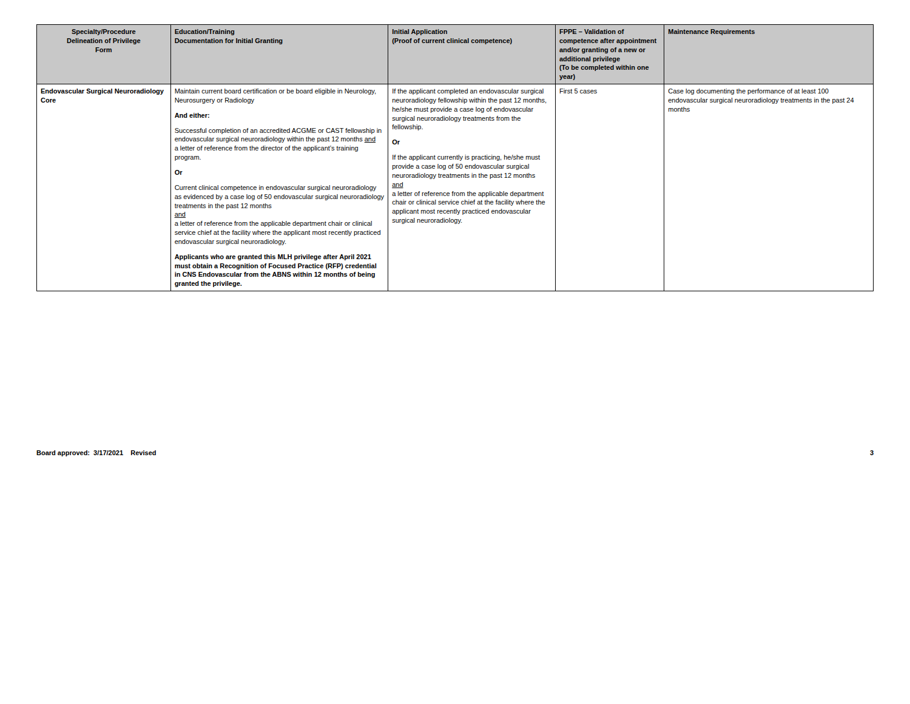| Specialty/Procedure Delineation of Privilege Form | Education/Training Documentation for Initial Granting | Initial Application (Proof of current clinical competence) | FPPE – Validation of competence after appointment and/or granting of a new or additional privilege (To be completed within one year) | Maintenance Requirements |
| --- | --- | --- | --- | --- |
| Endovascular Surgical Neuroradiology Core | Maintain current board certification or be board eligible in Neurology, Neurosurgery or Radiology And either: Successful completion of an accredited ACGME or CAST fellowship in endovascular surgical neuroradiology within the past 12 months and a letter of reference from the director of the applicant’s training program. Or Current clinical competence in endovascular surgical neuroradiology as evidenced by a case log of 50 endovascular surgical neuroradiology treatments in the past 12 months and a letter of reference from the applicable department chair or clinical service chief at the facility where the applicant most recently practiced endovascular surgical neuroradiology. Applicants who are granted this MLH privilege after April 2021 must obtain a Recognition of Focused Practice (RFP) credential in CNS Endovascular from the ABNS within 12 months of being granted the privilege. | If the applicant completed an endovascular surgical neuroradiology fellowship within the past 12 months, he/she must provide a case log of endovascular surgical neuroradiology treatments from the fellowship. Or If the applicant currently is practicing, he/she must provide a case log of 50 endovascular surgical neuroradiology treatments in the past 12 months and a letter of reference from the applicable department chair or clinical service chief at the facility where the applicant most recently practiced endovascular surgical neuroradiology. | First 5 cases | Case log documenting the performance of at least 100 endovascular surgical neuroradiology treatments in the past 24 months |
Board approved: 3/17/2021 Revised
3